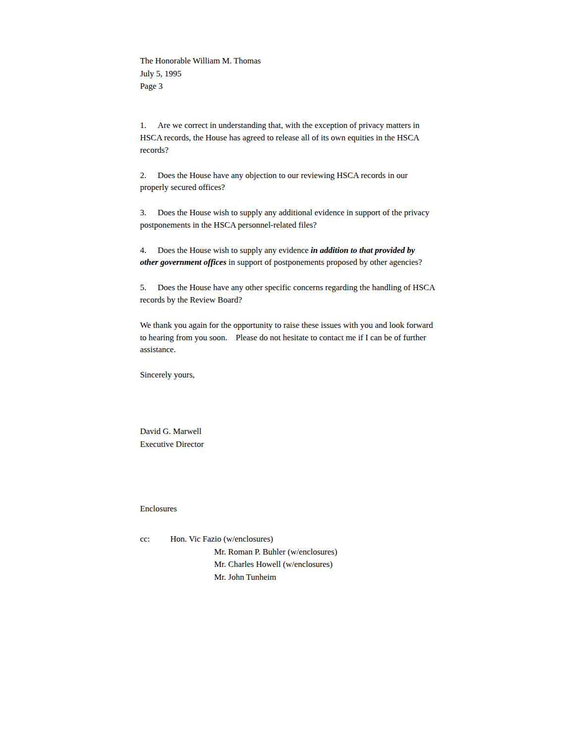The Honorable William M. Thomas
July 5, 1995
Page 3
1. Are we correct in understanding that, with the exception of privacy matters in HSCA records, the House has agreed to release all of its own equities in the HSCA records?
2. Does the House have any objection to our reviewing HSCA records in our properly secured offices?
3. Does the House wish to supply any additional evidence in support of the privacy postponements in the HSCA personnel-related files?
4. Does the House wish to supply any evidence in addition to that provided by other government offices in support of postponements proposed by other agencies?
5. Does the House have any other specific concerns regarding the handling of HSCA records by the Review Board?
We thank you again for the opportunity to raise these issues with you and look forward to hearing from you soon. Please do not hesitate to contact me if I can be of further assistance.
Sincerely yours,
David G. Marwell
Executive Director
Enclosures
| cc: | Hon. Vic Fazio (w/enclosures) |
| | Mr. Roman P. Buhler (w/enclosures) |
| | Mr. Charles Howell (w/enclosures) |
| | Mr. John Tunheim |